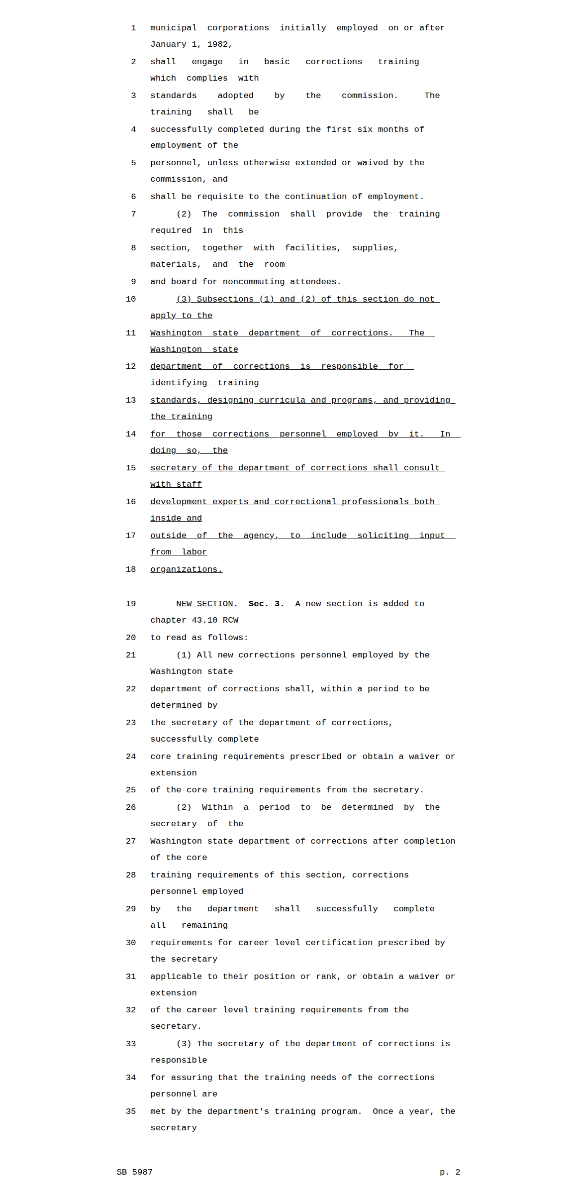| 1 | municipal corporations initially employed on or after January 1, 1982, |
| 2 | shall engage in basic corrections training which complies with |
| 3 | standards adopted by the commission. The training shall be |
| 4 | successfully completed during the first six months of employment of the |
| 5 | personnel, unless otherwise extended or waived by the commission, and |
| 6 | shall be requisite to the continuation of employment. |
| 7 | (2) The commission shall provide the training required in this |
| 8 | section, together with facilities, supplies, materials, and the room |
| 9 | and board for noncommuting attendees. |
| 10 | (3) Subsections (1) and (2) of this section do not apply to the |
| 11 | Washington state department of corrections. The Washington state |
| 12 | department of corrections is responsible for identifying training |
| 13 | standards, designing curricula and programs, and providing the training |
| 14 | for those corrections personnel employed by it. In doing so, the |
| 15 | secretary of the department of corrections shall consult with staff |
| 16 | development experts and correctional professionals both inside and |
| 17 | outside of the agency, to include soliciting input from labor |
| 18 | organizations. |
| 19 | NEW SECTION. Sec. 3. A new section is added to chapter 43.10 RCW |
| 20 | to read as follows: |
| 21 | (1) All new corrections personnel employed by the Washington state |
| 22 | department of corrections shall, within a period to be determined by |
| 23 | the secretary of the department of corrections, successfully complete |
| 24 | core training requirements prescribed or obtain a waiver or extension |
| 25 | of the core training requirements from the secretary. |
| 26 | (2) Within a period to be determined by the secretary of the |
| 27 | Washington state department of corrections after completion of the core |
| 28 | training requirements of this section, corrections personnel employed |
| 29 | by the department shall successfully complete all remaining |
| 30 | requirements for career level certification prescribed by the secretary |
| 31 | applicable to their position or rank, or obtain a waiver or extension |
| 32 | of the career level training requirements from the secretary. |
| 33 | (3) The secretary of the department of corrections is responsible |
| 34 | for assuring that the training needs of the corrections personnel are |
| 35 | met by the department's training program. Once a year, the secretary |
SB 5987
p. 2